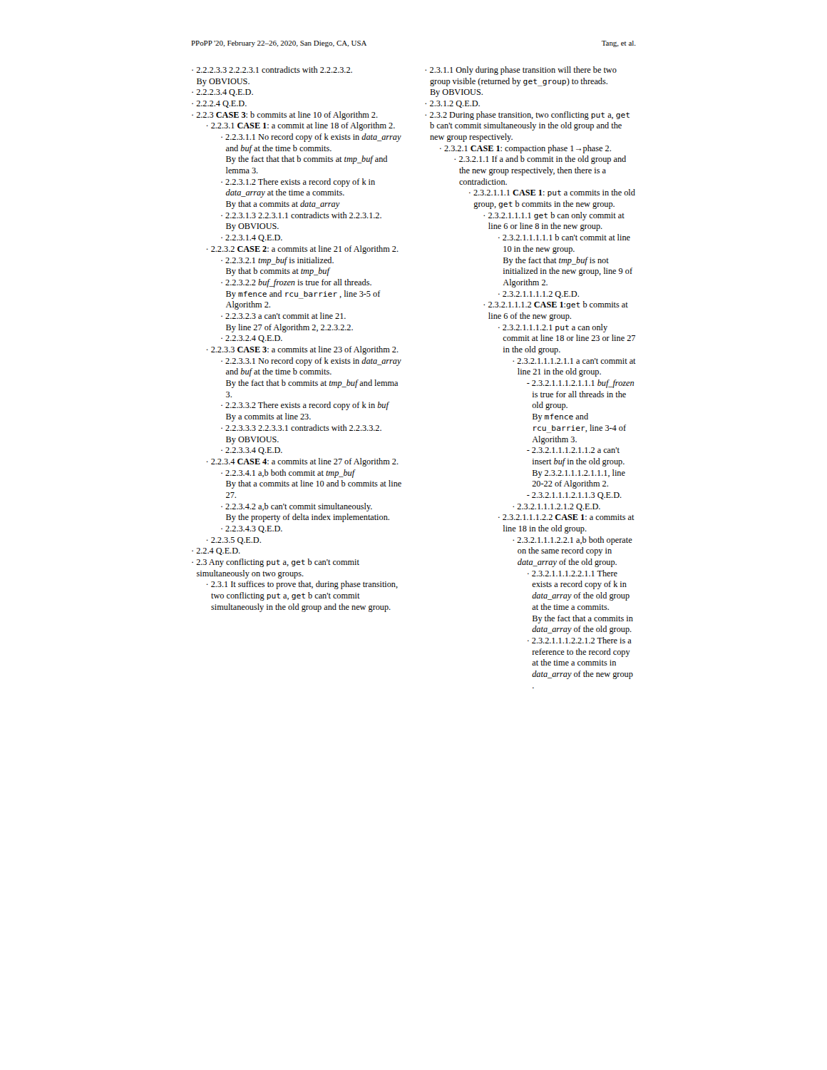PPoPP '20, February 22–26, 2020, San Diego, CA, USA
Tang, et al.
2.2.2.3.3 2.2.2.3.1 contradicts with 2.2.2.3.2. By OBVIOUS.
2.2.2.3.4 Q.E.D.
2.2.2.4 Q.E.D.
2.2.3 CASE 3: b commits at line 10 of Algorithm 2.
2.2.3.1 CASE 1: a commit at line 18 of Algorithm 2.
2.2.3.1.1 No record copy of k exists in data_array and buf at the time b commits. By the fact that that b commits at tmp_buf and lemma 3.
2.2.3.1.2 There exists a record copy of k in data_array at the time a commits. By that a commits at data_array
2.2.3.1.3 2.2.3.1.1 contradicts with 2.2.3.1.2. By OBVIOUS.
2.2.3.1.4 Q.E.D.
2.2.3.2 CASE 2: a commits at line 21 of Algorithm 2.
2.2.3.2.1 tmp_buf is initialized. By that b commits at tmp_buf
2.2.3.2.2 buf_frozen is true for all threads. By mfence and rcu_barrier , line 3-5 of Algorithm 2.
2.2.3.2.3 a can't commit at line 21. By line 27 of Algorithm 2, 2.2.3.2.2.
2.2.3.2.4 Q.E.D.
2.2.3.3 CASE 3: a commits at line 23 of Algorithm 2.
2.2.3.3.1 No record copy of k exists in data_array and buf at the time b commits. By the fact that b commits at tmp_buf and lemma 3.
2.2.3.3.2 There exists a record copy of k in buf By a commits at line 23.
2.2.3.3.3 2.2.3.3.1 contradicts with 2.2.3.3.2. By OBVIOUS.
2.2.3.3.4 Q.E.D.
2.2.3.4 CASE 4: a commits at line 27 of Algorithm 2.
2.2.3.4.1 a,b both commit at tmp_buf By that a commits at line 10 and b commits at line 27.
2.2.3.4.2 a,b can't commit simultaneously. By the property of delta index implementation.
2.2.3.4.3 Q.E.D.
2.2.3.5 Q.E.D.
2.2.4 Q.E.D.
2.3 Any conflicting put a, get b can't commit simultaneously on two groups.
2.3.1 It suffices to prove that, during phase transition, two conflicting put a, get b can't commit simultaneously in the old group and the new group.
2.3.1.1 Only during phase transition will there be two group visible (returned by get_group) to threads. By OBVIOUS.
2.3.1.2 Q.E.D.
2.3.2 During phase transition, two conflicting put a, get b can't commit simultaneously in the old group and the new group respectively.
2.3.2.1 CASE 1: compaction phase 1→phase 2.
2.3.2.1.1 If a and b commit in the old group and the new group respectively, then there is a contradiction.
2.3.2.1.1.1 CASE 1: put a commits in the old group, get b commits in the new group.
2.3.2.1.1.1.1 get b can only commit at line 6 or line 8 in the new group.
2.3.2.1.1.1.1.1 b can't commit at line 10 in the new group. By the fact that tmp_buf is not initialized in the new group, line 9 of Algorithm 2.
2.3.2.1.1.1.1.2 Q.E.D.
2.3.2.1.1.1.2 CASE 1:get b commits at line 6 of the new group.
2.3.2.1.1.1.2.1 put a can only commit at line 18 or line 23 or line 27 in the old group.
2.3.2.1.1.1.2.1.1 a can't commit at line 21 in the old group.
2.3.2.1.1.1.2.1.1.1 buf_frozen is true for all threads in the old group. By mfence and rcu_barrier, line 3-4 of Algorithm 3.
2.3.2.1.1.1.2.1.1.2 a can't insert buf in the old group. By 2.3.2.1.1.1.2.1.1.1, line 20-22 of Algorithm 2.
2.3.2.1.1.1.2.1.1.3 Q.E.D.
2.3.2.1.1.1.2.1.2 Q.E.D.
2.3.2.1.1.1.2.2 CASE 1: a commits at line 18 in the old group.
2.3.2.1.1.1.2.2.1 a,b both operate on the same record copy in data_array of the old group.
2.3.2.1.1.1.2.2.1.1 There exists a record copy of k in data_array of the old group at the time a commits. By the fact that a commits in data_array of the old group.
2.3.2.1.1.1.2.2.1.2 There is a reference to the record copy at the time a commits in data_array of the new group .